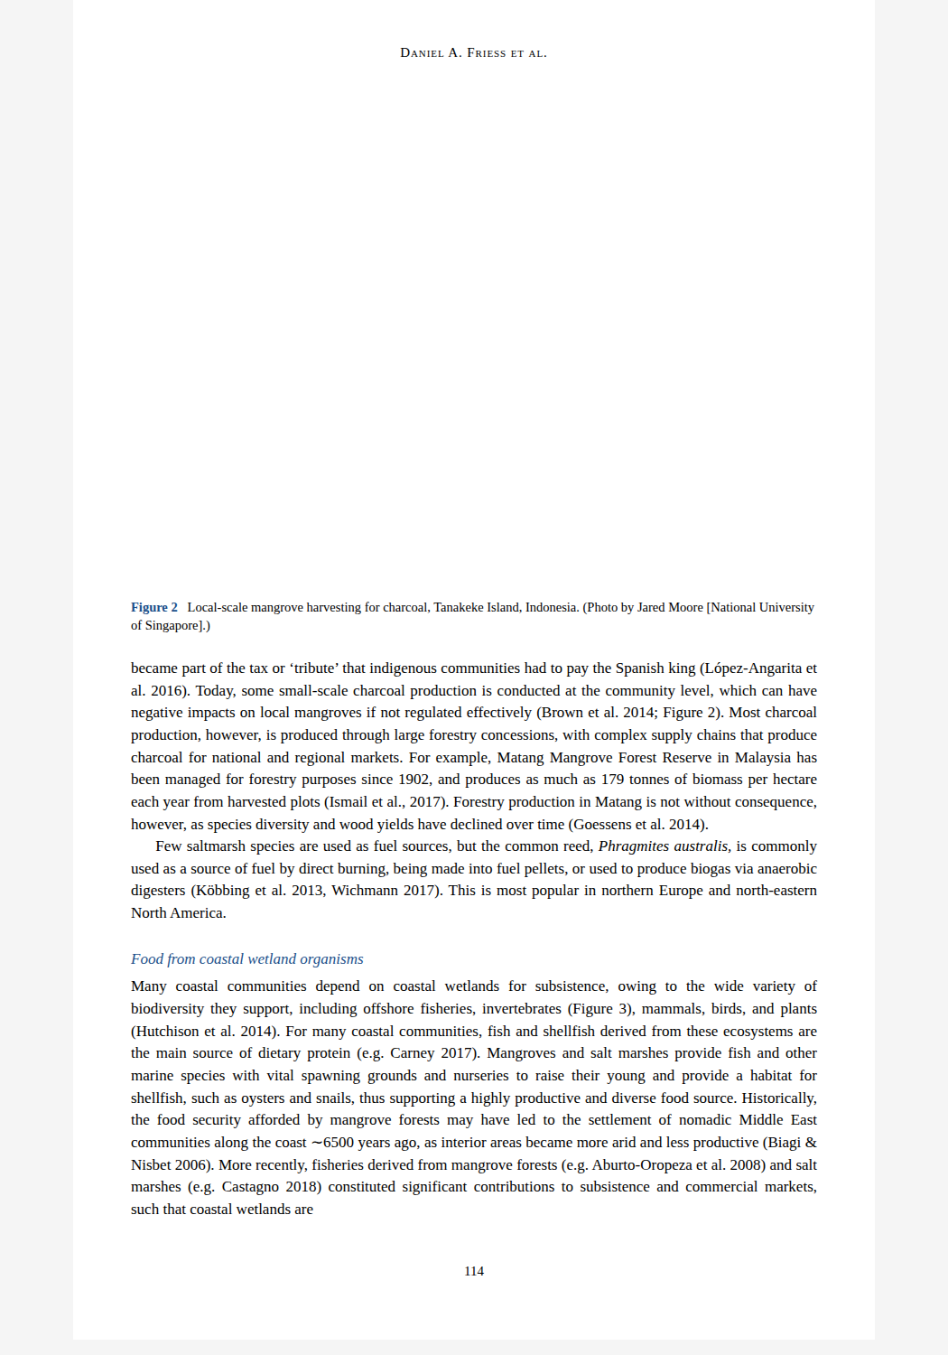Daniel A. Friess et al.
Figure 2 Local-scale mangrove harvesting for charcoal, Tanakeke Island, Indonesia. (Photo by Jared Moore [National University of Singapore].)
became part of the tax or ‘tribute’ that indigenous communities had to pay the Spanish king (López-Angarita et al. 2016). Today, some small-scale charcoal production is conducted at the community level, which can have negative impacts on local mangroves if not regulated effectively (Brown et al. 2014; Figure 2). Most charcoal production, however, is produced through large forestry concessions, with complex supply chains that produce charcoal for national and regional markets. For example, Matang Mangrove Forest Reserve in Malaysia has been managed for forestry purposes since 1902, and produces as much as 179 tonnes of biomass per hectare each year from harvested plots (Ismail et al., 2017). Forestry production in Matang is not without consequence, however, as species diversity and wood yields have declined over time (Goessens et al. 2014).
Few saltmarsh species are used as fuel sources, but the common reed, Phragmites australis, is commonly used as a source of fuel by direct burning, being made into fuel pellets, or used to produce biogas via anaerobic digesters (Köbbing et al. 2013, Wichmann 2017). This is most popular in northern Europe and north-eastern North America.
Food from coastal wetland organisms
Many coastal communities depend on coastal wetlands for subsistence, owing to the wide variety of biodiversity they support, including offshore fisheries, invertebrates (Figure 3), mammals, birds, and plants (Hutchison et al. 2014). For many coastal communities, fish and shellfish derived from these ecosystems are the main source of dietary protein (e.g. Carney 2017). Mangroves and salt marshes provide fish and other marine species with vital spawning grounds and nurseries to raise their young and provide a habitat for shellfish, such as oysters and snails, thus supporting a highly productive and diverse food source. Historically, the food security afforded by mangrove forests may have led to the settlement of nomadic Middle East communities along the coast ∼6500 years ago, as interior areas became more arid and less productive (Biagi & Nisbet 2006). More recently, fisheries derived from mangrove forests (e.g. Aburto-Oropeza et al. 2008) and salt marshes (e.g. Castagno 2018) constituted significant contributions to subsistence and commercial markets, such that coastal wetlands are
114